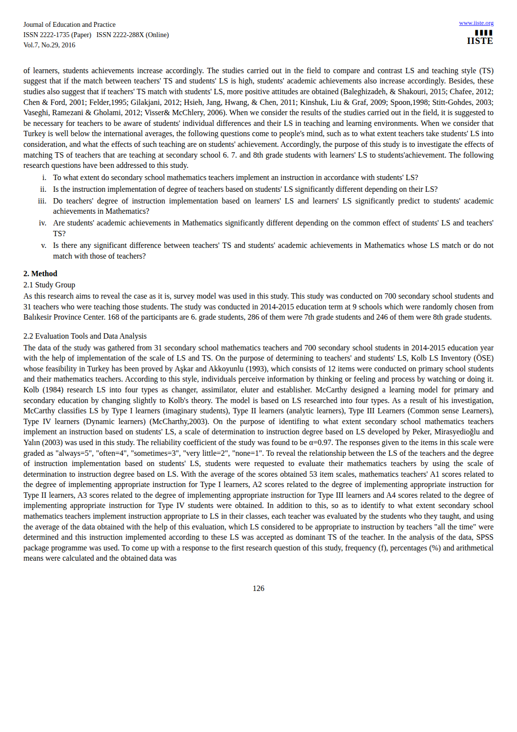Journal of Education and Practice
ISSN 2222-1735 (Paper) ISSN 2222-288X (Online)
Vol.7, No.29, 2016
www.iiste.org ▮▮▮▮ IISTE
of learners, students achievements increase accordingly. The studies carried out in the field to compare and contrast LS and teaching style (TS) suggest that if the match between teachers' TS and students' LS is high, students' academic achievements also increase accordingly. Besides, these studies also suggest that if teachers' TS match with students' LS, more positive attitudes are obtained (Baleghizadeh, & Shakouri, 2015; Chafee, 2012; Chen & Ford, 2001; Felder,1995; Gilakjani, 2012; Hsieh, Jang, Hwang, & Chen, 2011; Kinshuk, Liu & Graf, 2009; Spoon,1998; Stitt-Gohdes, 2003; Vaseghi, Ramezani & Gholami, 2012; Visser& McChlery, 2006). When we consider the results of the studies carried out in the field, it is suggested to be necessary for teachers to be aware of students' individual differences and their LS in teaching and learning environments. When we consider that Turkey is well below the international averages, the following questions come to people's mind, such as to what extent teachers take students' LS into consideration, and what the effects of such teaching are on students' achievement. Accordingly, the purpose of this study is to investigate the effects of matching TS of teachers that are teaching at secondary school 6. 7. and 8th grade students with learners' LS to students'achievement. The following research questions have been addressed to this study.
To what extent do secondary school mathematics teachers implement an instruction in accordance with students' LS?
Is the instruction implementation of degree of teachers based on students' LS significantly different depending on their LS?
Do teachers' degree of instruction implementation based on learners' LS and learners' LS significantly predict to students' academic achievements in Mathematics?
Are students' academic achievements in Mathematics significantly different depending on the common effect of students' LS and teachers' TS?
Is there any significant difference between teachers' TS and students' academic achievements in Mathematics whose LS match or do not match with those of teachers?
2. Method
2.1 Study Group
As this research aims to reveal the case as it is, survey model was used in this study. This study was conducted on 700 secondary school students and 31 teachers who were teaching those students. The study was conducted in 2014-2015 education term at 9 schools which were randomly chosen from Balıkesir Province Center. 168 of the participants are 6. grade students, 286 of them were 7th grade students and 246 of them were 8th grade students.
2.2 Evaluation Tools and Data Analysis
The data of the study was gathered from 31 secondary school mathematics teachers and 700 secondary school students in 2014-2015 education year with the help of implementation of the scale of LS and TS. On the purpose of determining to teachers' and students' LS, Kolb LS Inventory (ÖSE) whose feasibility in Turkey has been proved by Aşkar and Akkoyunlu (1993), which consists of 12 items were conducted on primary school students and their mathematics teachers. According to this style, individuals perceive information by thinking or feeling and process by watching or doing it. Kolb (1984) research LS into four types as changer, assimilator, eluter and establisher. McCarthy designed a learning model for primary and secondary education by changing slightly to Kolb's theory. The model is based on LS researched into four types. As a result of his investigation, McCarthy classifies LS by Type I learners (imaginary students), Type II learners (analytic learners), Type III Learners (Common sense Learners), Type IV learners (Dynamic learners) (McCharthy,2003). On the purpose of identifing to what extent secondary school mathematics teachers implement an instruction based on students' LS, a scale of determination to instruction degree based on LS developed by Peker, Mirasyedioğlu and Yalın (2003) was used in this study. The reliability coefficient of the study was found to be α=0.97. The responses given to the items in this scale were graded as "always=5", "often=4", "sometimes=3", "very little=2", "none=1". To reveal the relationship between the LS of the teachers and the degree of instruction implementation based on students' LS, students were requested to evaluate their mathematics teachers by using the scale of determination to instruction degree based on LS. With the average of the scores obtained 53 item scales, mathematics teachers' A1 scores related to the degree of implementing appropriate instruction for Type I learners, A2 scores related to the degree of implementing appropriate instruction for Type II learners, A3 scores related to the degree of implementing appropriate instruction for Type III learners and A4 scores related to the degree of implementing appropriate instruction for Type IV students were obtained. In addition to this, so as to identify to what extent secondary school mathematics teachers implement instruction appropriate to LS in their classes, each teacher was evaluated by the students who they taught, and using the average of the data obtained with the help of this evaluation, which LS considered to be appropriate to instruction by teachers "all the time" were determined and this instruction implemented according to these LS was accepted as dominant TS of the teacher. In the analysis of the data, SPSS package programme was used. To come up with a response to the first research question of this study, frequency (f), percentages (%) and arithmetical means were calculated and the obtained data was
126